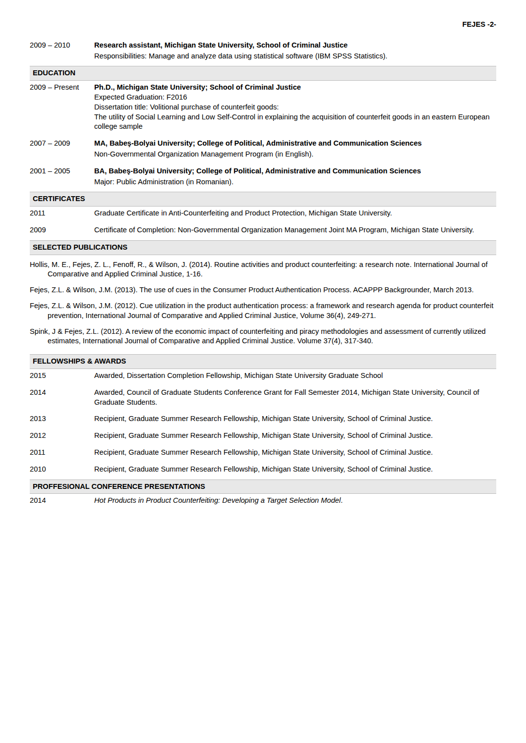FEJES -2-
| 2009 – 2010 | Research assistant, Michigan State University, School of Criminal Justice Responsibilities: Manage and analyze data using statistical software (IBM SPSS Statistics). |
EDUCATION
| 2009 – Present | Ph.D., Michigan State University; School of Criminal Justice Expected Graduation: F2016 Dissertation title: Volitional purchase of counterfeit goods: The utility of Social Learning and Low Self-Control in explaining the acquisition of counterfeit goods in an eastern European college sample |
| 2007 – 2009 | MA, Babeş-Bolyai University; College of Political, Administrative and Communication Sciences Non-Governmental Organization Management Program (in English). |
| 2001 – 2005 | BA, Babeş-Bolyai University; College of Political, Administrative and Communication Sciences Major: Public Administration (in Romanian). |
CERTIFICATES
| 2011 | Graduate Certificate in Anti-Counterfeiting and Product Protection, Michigan State University. |
| 2009 | Certificate of Completion: Non-Governmental Organization Management Joint MA Program, Michigan State University. |
SELECTED PUBLICATIONS
Hollis, M. E., Fejes, Z. L., Fenoff, R., & Wilson, J. (2014). Routine activities and product counterfeiting: a research note. International Journal of Comparative and Applied Criminal Justice, 1-16.
Fejes, Z.L. & Wilson, J.M. (2013). The use of cues in the Consumer Product Authentication Process. ACAPPP Backgrounder, March 2013.
Fejes, Z.L. & Wilson, J.M. (2012). Cue utilization in the product authentication process: a framework and research agenda for product counterfeit prevention, International Journal of Comparative and Applied Criminal Justice, Volume 36(4), 249-271.
Spink, J & Fejes, Z.L. (2012). A review of the economic impact of counterfeiting and piracy methodologies and assessment of currently utilized estimates, International Journal of Comparative and Applied Criminal Justice. Volume 37(4), 317-340.
FELLOWSHIPS & AWARDS
| 2015 | Awarded, Dissertation Completion Fellowship, Michigan State University Graduate School |
| 2014 | Awarded, Council of Graduate Students Conference Grant for Fall Semester 2014, Michigan State University, Council of Graduate Students. |
| 2013 | Recipient, Graduate Summer Research Fellowship, Michigan State University, School of Criminal Justice. |
| 2012 | Recipient, Graduate Summer Research Fellowship, Michigan State University, School of Criminal Justice. |
| 2011 | Recipient, Graduate Summer Research Fellowship, Michigan State University, School of Criminal Justice. |
| 2010 | Recipient, Graduate Summer Research Fellowship, Michigan State University, School of Criminal Justice. |
PROFFESIONAL CONFERENCE PRESENTATIONS
| 2014 | Hot Products in Product Counterfeiting: Developing a Target Selection Model . |